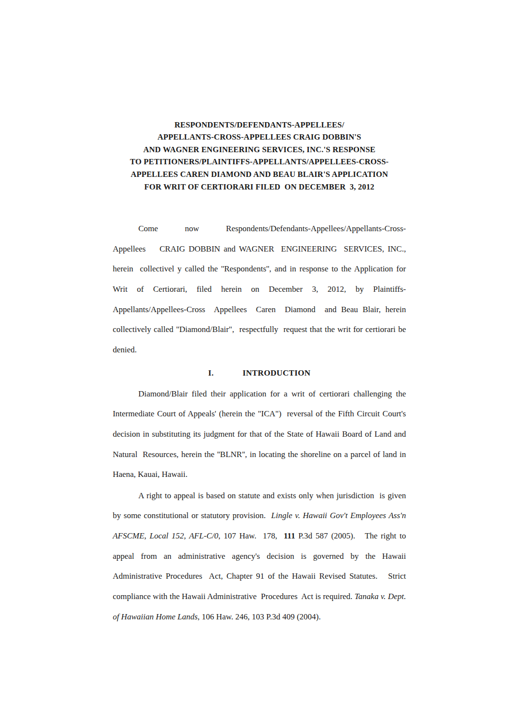RESPONDENTS/DEFENDANTS-APPELLEES/ APPELLANTS-CROSS-APPELLEES CRAIG DOBBIN'S AND WAGNER ENGINEERING SERVICES, INC.'S RESPONSE TO PETITIONERS/PLAINTIFFS-APPELLANTS/APPELLEES-CROSS- APPELLEES CAREN DIAMOND AND BEAU BLAIR'S APPLICATION FOR WRIT OF CERTIORARI FILED ON DECEMBER 3, 2012
Come now Respondents/Defendants-Appellees/Appellants-Cross-Appellees CRAIG DOBBIN and WAGNER ENGINEERING SERVICES, INC., herein collectivel y called the ''Respondents'', and in response to the Application for Writ of Certiorari, filed herein on December 3, 2012, by Plaintiffs-Appellants/Appellees-Cross Appellees Caren Diamond and Beau Blair, herein collectively called "Diamond/Blair", respectfully request that the writ for certiorari be denied.
I. INTRODUCTION
Diamond/Blair filed their application for a writ of certiorari challenging the Intermediate Court of Appeals' (herein the "ICA") reversal of the Fifth Circuit Court's decision in substituting its judgment for that of the State of Hawaii Board of Land and Natural Resources, herein the ''BLNR'', in locating the shoreline on a parcel of land in Haena, Kauai, Hawaii.
A right to appeal is based on statute and exists only when jurisdiction is given by some constitutional or statutory provision. Lingle v. Hawaii Gov't Employees Ass'n AFSCME, Local 152, AFL-C/0, 107 Haw. 178, 111 P.3d 587 (2005). The right to appeal from an administrative agency's decision is governed by the Hawaii Administrative Procedures Act, Chapter 91 of the Hawaii Revised Statutes. Strict compliance with the Hawaii Administrative Procedures Act is required. Tanaka v. Dept. of Hawaiian Home Lands, 106 Haw. 246, 103 P.3d 409 (2004).